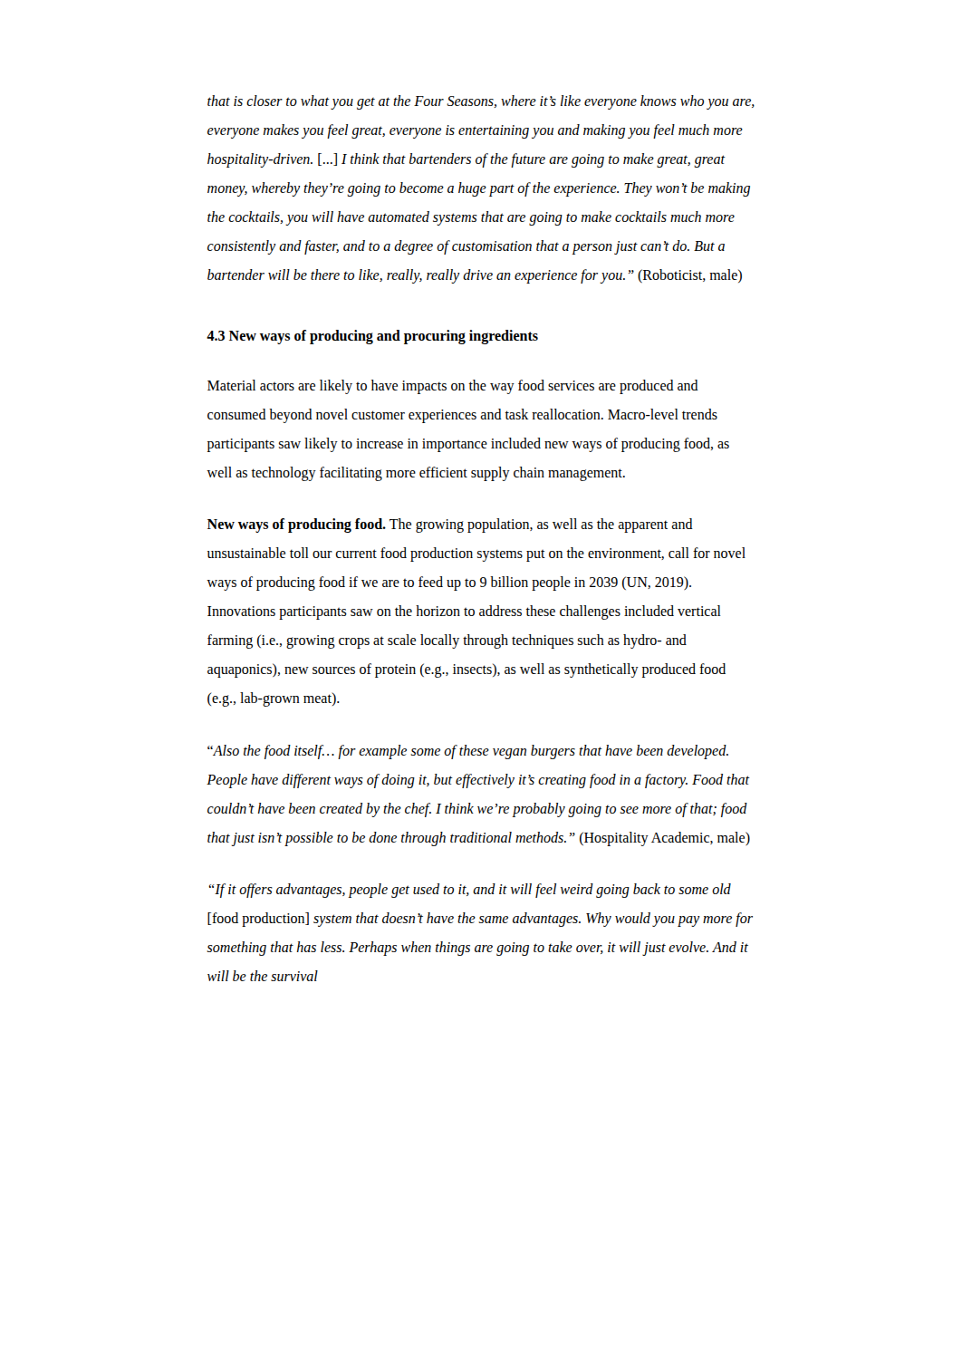that is closer to what you get at the Four Seasons, where it’s like everyone knows who you are, everyone makes you feel great, everyone is entertaining you and making you feel much more hospitality-driven. [...] I think that bartenders of the future are going to make great, great money, whereby they’re going to become a huge part of the experience. They won’t be making the cocktails, you will have automated systems that are going to make cocktails much more consistently and faster, and to a degree of customisation that a person just can’t do. But a bartender will be there to like, really, really drive an experience for you.” (Roboticist, male)
4.3 New ways of producing and procuring ingredients
Material actors are likely to have impacts on the way food services are produced and consumed beyond novel customer experiences and task reallocation. Macro-level trends participants saw likely to increase in importance included new ways of producing food, as well as technology facilitating more efficient supply chain management.
New ways of producing food. The growing population, as well as the apparent and unsustainable toll our current food production systems put on the environment, call for novel ways of producing food if we are to feed up to 9 billion people in 2039 (UN, 2019). Innovations participants saw on the horizon to address these challenges included vertical farming (i.e., growing crops at scale locally through techniques such as hydro- and aquaponics), new sources of protein (e.g., insects), as well as synthetically produced food (e.g., lab-grown meat).
“Also the food itself… for example some of these vegan burgers that have been developed. People have different ways of doing it, but effectively it’s creating food in a factory. Food that couldn’t have been created by the chef. I think we’re probably going to see more of that; food that just isn’t possible to be done through traditional methods.” (Hospitality Academic, male)
“If it offers advantages, people get used to it, and it will feel weird going back to some old [food production] system that doesn’t have the same advantages. Why would you pay more for something that has less. Perhaps when things are going to take over, it will just evolve. And it will be the survival